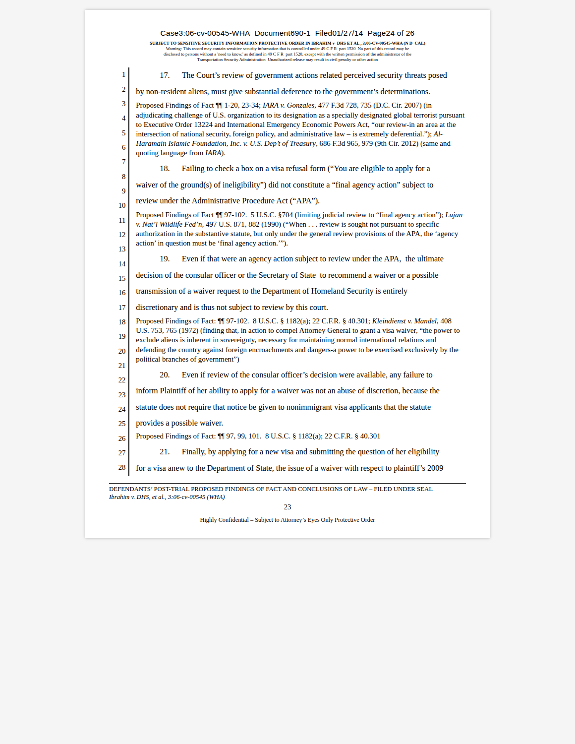Case3:06-cv-00545-WHA Document690-1 Filed01/27/14 Page24 of 26
SUBJECT TO SENSITIVE SECURITY INFORMATION PROTECTIVE ORDER IN IBRAHIM v DHS ET AL , 3:06-CV-00545-WHA (N D CAL)
Warning: This record may contain sensitive security information that is controlled under 49 C F R part 1520 No part of this record may be
disclosed to persons without a 'need to know,' as defined in 49 C F R part 1520, except with the written permission of the administrator of the
Transportation Security Administration Unauthorized release may result in civil penalty or other action
1 2 3 4 5 6 7 8 9 10 11 12 13 14 15 16 17 18 19 20 21 22 23 24 25 26 27 28
17. The Court’s review of government actions related perceived security threats posed
by non-resident aliens, must give substantial deference to the government’s determinations.
Proposed Findings of Fact ¶¶ 1-20, 23-34; IARA v. Gonzales, 477 F.3d 728, 735 (D.C. Cir. 2007) (in adjudicating challenge of U.S. organization to its designation as a specially designated global terrorist pursuant to Executive Order 13224 and International Emergency Economic Powers Act, “our review-in an area at the intersection of national security, foreign policy, and administrative law – is extremely deferential.”); Al-Haramain Islamic Foundation, Inc. v. U.S. Dep’t of Treasury, 686 F.3d 965, 979 (9th Cir. 2012) (same and quoting language from IARA).
18. Failing to check a box on a visa refusal form (“You are eligible to apply for a
waiver of the ground(s) of ineligibility”) did not constitute a “final agency action” subject to
review under the Administrative Procedure Act (“APA”).
Proposed Findings of Fact ¶¶ 97-102. 5 U.S.C. §704 (limiting judicial review to “final agency action”); Lujan v. Nat’l Wildlife Fed’n, 497 U.S. 871, 882 (1990) (“When . . . review is sought not pursuant to specific authorization in the substantive statute, but only under the general review provisions of the APA, the ‘agency action’ in question must be ‘final agency action.’”).
19. Even if that were an agency action subject to review under the APA, the ultimate
decision of the consular officer or the Secretary of State to recommend a waiver or a possible
transmission of a waiver request to the Department of Homeland Security is entirely
discretionary and is thus not subject to review by this court.
Proposed Findings of Fact: ¶¶ 97-102. 8 U.S.C. § 1182(a); 22 C.F.R. § 40.301; Kleindienst v. Mandel, 408 U.S. 753, 765 (1972) (finding that, in action to compel Attorney General to grant a visa waiver, “the power to exclude aliens is inherent in sovereignty, necessary for maintaining normal international relations and defending the country against foreign encroachments and dangers-a power to be exercised exclusively by the political branches of government”)
20. Even if review of the consular officer’s decision were available, any failure to
inform Plaintiff of her ability to apply for a waiver was not an abuse of discretion, because the
statute does not require that notice be given to nonimmigrant visa applicants that the statute
provides a possible waiver.
Proposed Findings of Fact: ¶¶ 97, 99, 101. 8 U.S.C. § 1182(a); 22 C.F.R. § 40.301
21. Finally, by applying for a new visa and submitting the question of her eligibility
for a visa anew to the Department of State, the issue of a waiver with respect to plaintiff’s 2009
DEFENDANTS’ POST-TRIAL PROPOSED FINDINGS OF FACT AND CONCLUSIONS OF LAW – FILED UNDER SEAL
Ibrahim v. DHS, et al., 3:06-cv-00545 (WHA)
23
Highly Confidential – Subject to Attorney’s Eyes Only Protective Order